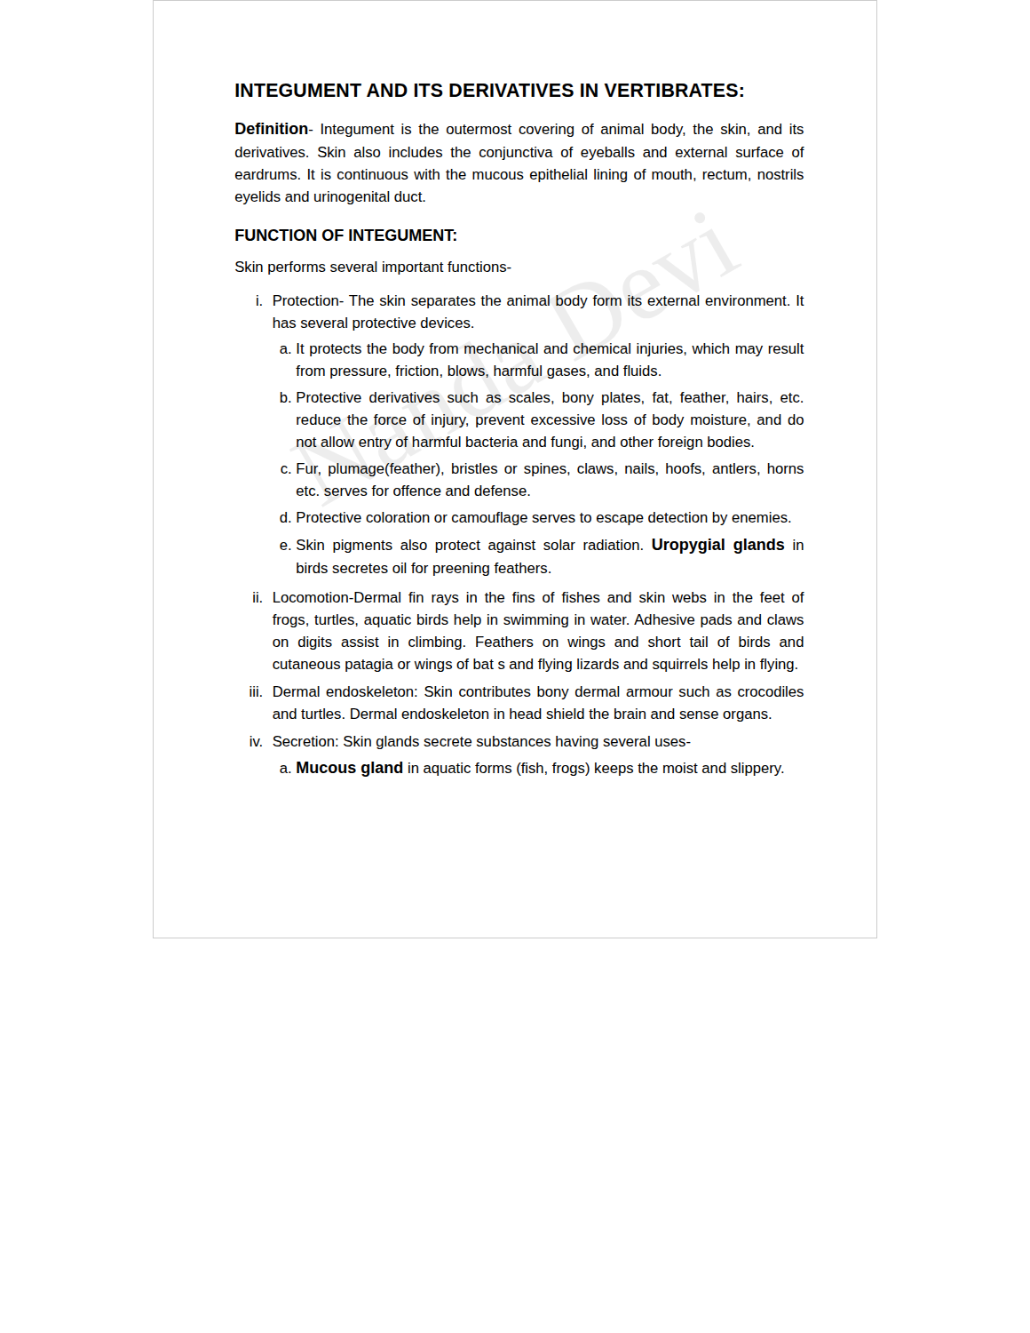Nanda Devi
INTEGUMENT AND ITS DERIVATIVES IN VERTIBRATES:
Definition- Integument is the outermost covering of animal body, the skin, and its derivatives. Skin also includes the conjunctiva of eyeballs and external surface of eardrums. It is continuous with the mucous epithelial lining of mouth, rectum, nostrils eyelids and urinogenital duct.
FUNCTION OF INTEGUMENT:
Skin performs several important functions-
Protection- The skin separates the animal body form its external environment. It has several protective devices.
It protects the body from mechanical and chemical injuries, which may result from pressure, friction, blows, harmful gases, and fluids.
Protective derivatives such as scales, bony plates, fat, feather, hairs, etc. reduce the force of injury, prevent excessive loss of body moisture, and do not allow entry of harmful bacteria and fungi, and other foreign bodies.
Fur, plumage(feather), bristles or spines, claws, nails, hoofs, antlers, horns etc. serves for offence and defense.
Protective coloration or camouflage serves to escape detection by enemies.
Skin pigments also protect against solar radiation. Uropygial glands in birds secretes oil for preening feathers.
Locomotion-Dermal fin rays in the fins of fishes and skin webs in the feet of frogs, turtles, aquatic birds help in swimming in water. Adhesive pads and claws on digits assist in climbing. Feathers on wings and short tail of birds and cutaneous patagia or wings of bat s and flying lizards and squirrels help in flying.
Dermal endoskeleton: Skin contributes bony dermal armour such as crocodiles and turtles. Dermal endoskeleton in head shield the brain and sense organs.
Secretion: Skin glands secrete substances having several uses-
Mucous gland in aquatic forms (fish, frogs) keeps the moist and slippery.